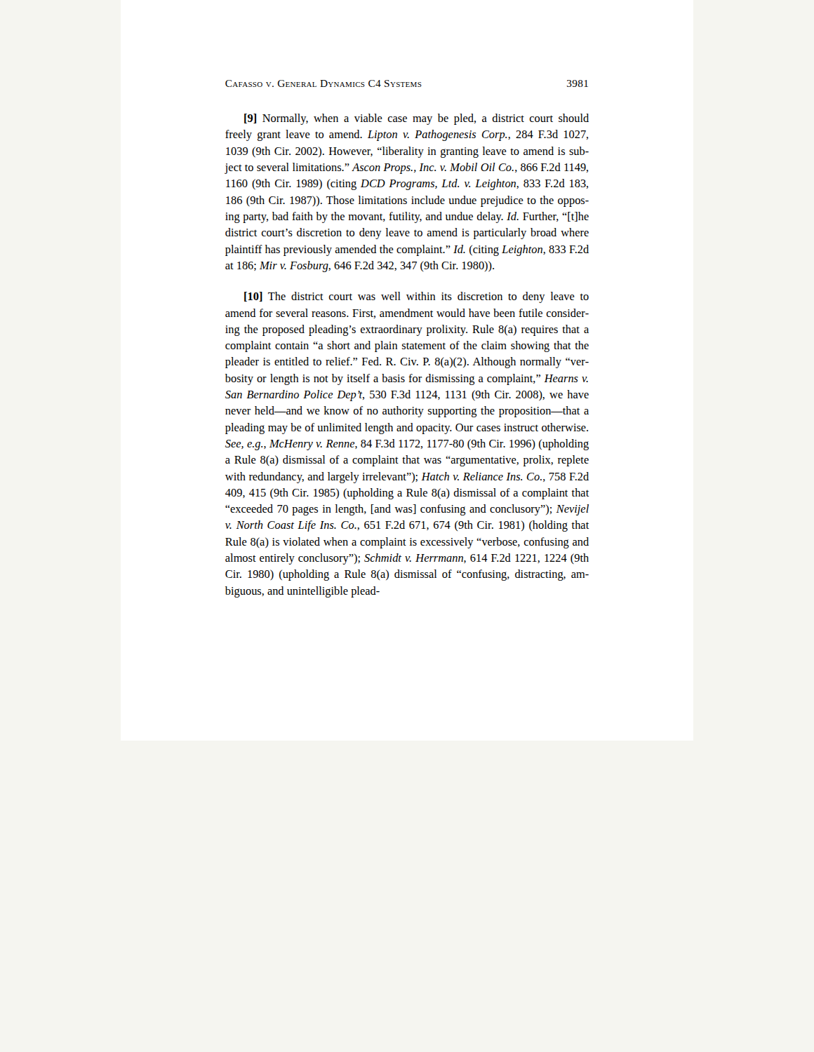Cafasso v. General Dynamics C4 Systems 3981
[9] Normally, when a viable case may be pled, a district court should freely grant leave to amend. Lipton v. Pathogenesis Corp., 284 F.3d 1027, 1039 (9th Cir. 2002). However, “liberality in granting leave to amend is subject to several limitations.” Ascon Props., Inc. v. Mobil Oil Co., 866 F.2d 1149, 1160 (9th Cir. 1989) (citing DCD Programs, Ltd. v. Leighton, 833 F.2d 183, 186 (9th Cir. 1987)). Those limitations include undue prejudice to the opposing party, bad faith by the movant, futility, and undue delay. Id. Further, “[t]he district court’s discretion to deny leave to amend is particularly broad where plaintiff has previously amended the complaint.” Id. (citing Leighton, 833 F.2d at 186; Mir v. Fosburg, 646 F.2d 342, 347 (9th Cir. 1980)).
[10] The district court was well within its discretion to deny leave to amend for several reasons. First, amendment would have been futile considering the proposed pleading’s extraordinary prolixity. Rule 8(a) requires that a complaint contain “a short and plain statement of the claim showing that the pleader is entitled to relief.” Fed. R. Civ. P. 8(a)(2). Although normally “verbosity or length is not by itself a basis for dismissing a complaint,” Hearns v. San Bernardino Police Dep’t, 530 F.3d 1124, 1131 (9th Cir. 2008), we have never held—and we know of no authority supporting the proposition—that a pleading may be of unlimited length and opacity. Our cases instruct otherwise. See, e.g., McHenry v. Renne, 84 F.3d 1172, 1177-80 (9th Cir. 1996) (upholding a Rule 8(a) dismissal of a complaint that was “argumentative, prolix, replete with redundancy, and largely irrelevant”); Hatch v. Reliance Ins. Co., 758 F.2d 409, 415 (9th Cir. 1985) (upholding a Rule 8(a) dismissal of a complaint that “exceeded 70 pages in length, [and was] confusing and conclusory”); Nevijel v. North Coast Life Ins. Co., 651 F.2d 671, 674 (9th Cir. 1981) (holding that Rule 8(a) is violated when a complaint is excessively “verbose, confusing and almost entirely conclusory”); Schmidt v. Herrmann, 614 F.2d 1221, 1224 (9th Cir. 1980) (upholding a Rule 8(a) dismissal of “confusing, distracting, ambiguous, and unintelligible plead-